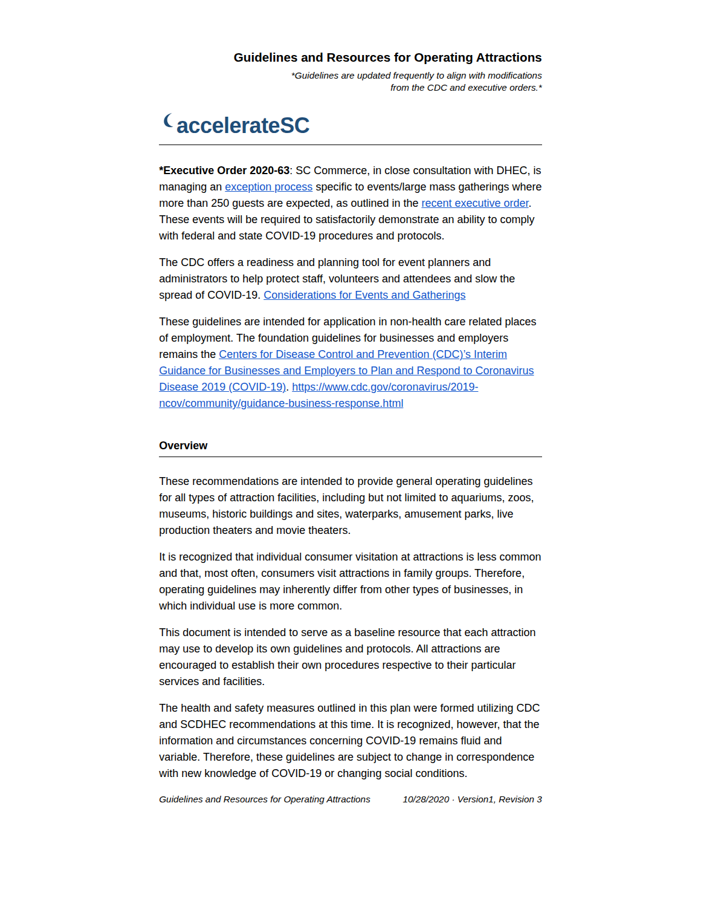Guidelines and Resources for Operating Attractions
*Guidelines are updated frequently to align with modifications
from the CDC and executive orders.*
accelerate SC
*Executive Order 2020-63: SC Commerce, in close consultation with DHEC, is managing an exception process specific to events/large mass gatherings where more than 250 guests are expected, as outlined in the recent executive order. These events will be required to satisfactorily demonstrate an ability to comply with federal and state COVID-19 procedures and protocols.
The CDC offers a readiness and planning tool for event planners and administrators to help protect staff, volunteers and attendees and slow the spread of COVID-19. Considerations for Events and Gatherings
These guidelines are intended for application in non-health care related places of employment. The foundation guidelines for businesses and employers remains the Centers for Disease Control and Prevention (CDC)’s Interim Guidance for Businesses and Employers to Plan and Respond to Coronavirus Disease 2019 (COVID-19). https://www.cdc.gov/coronavirus/2019-ncov/community/guidance-business-response.html
Overview
These recommendations are intended to provide general operating guidelines for all types of attraction facilities, including but not limited to aquariums, zoos, museums, historic buildings and sites, waterparks, amusement parks, live production theaters and movie theaters.
It is recognized that individual consumer visitation at attractions is less common and that, most often, consumers visit attractions in family groups. Therefore, operating guidelines may inherently differ from other types of businesses, in which individual use is more common.
This document is intended to serve as a baseline resource that each attraction may use to develop its own guidelines and protocols. All attractions are encouraged to establish their own procedures respective to their particular services and facilities.
The health and safety measures outlined in this plan were formed utilizing CDC and SCDHEC recommendations at this time. It is recognized, however, that the information and circumstances concerning COVID-19 remains fluid and variable. Therefore, these guidelines are subject to change in correspondence with new knowledge of COVID-19 or changing social conditions.
Guidelines and Resources for Operating Attractions 10/28/2020 · Version1, Revision 3